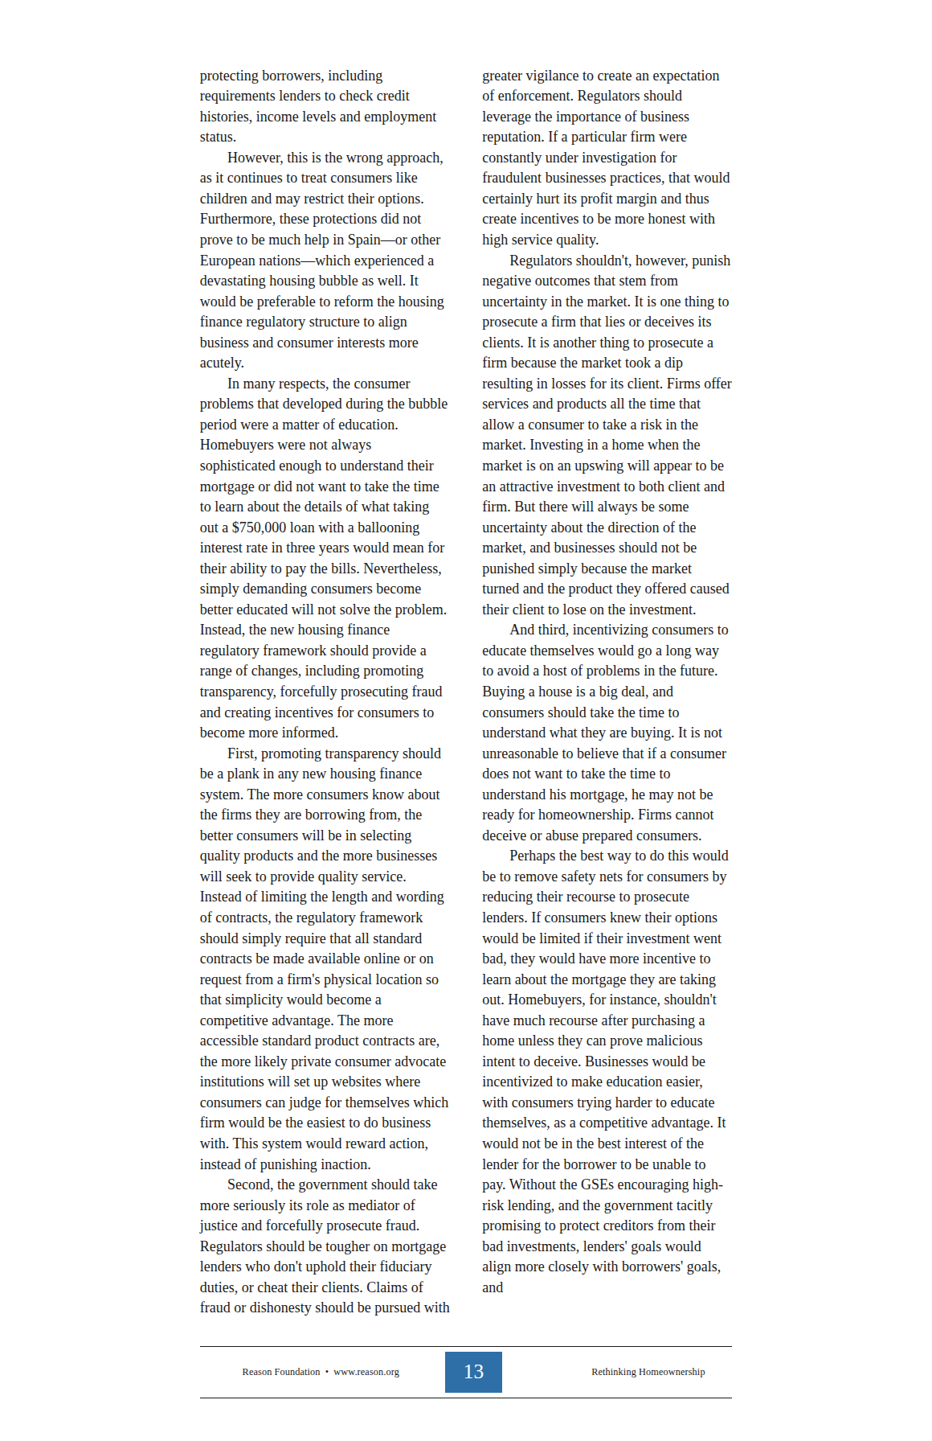protecting borrowers, including requirements lenders to check credit histories, income levels and employment status.
However, this is the wrong approach, as it continues to treat consumers like children and may restrict their options. Furthermore, these protections did not prove to be much help in Spain—or other European nations—which experienced a devastating housing bubble as well. It would be preferable to reform the housing finance regulatory structure to align business and consumer interests more acutely.
In many respects, the consumer problems that developed during the bubble period were a matter of education. Homebuyers were not always sophisticated enough to understand their mortgage or did not want to take the time to learn about the details of what taking out a $750,000 loan with a ballooning interest rate in three years would mean for their ability to pay the bills. Nevertheless, simply demanding consumers become better educated will not solve the problem. Instead, the new housing finance regulatory framework should provide a range of changes, including promoting transparency, forcefully prosecuting fraud and creating incentives for consumers to become more informed.
First, promoting transparency should be a plank in any new housing finance system. The more consumers know about the firms they are borrowing from, the better consumers will be in selecting quality products and the more businesses will seek to provide quality service. Instead of limiting the length and wording of contracts, the regulatory framework should simply require that all standard contracts be made available online or on request from a firm's physical location so that simplicity would become a competitive advantage. The more accessible standard product contracts are, the more likely private consumer advocate institutions will set up websites where consumers can judge for themselves which firm would be the easiest to do business with. This system would reward action, instead of punishing inaction.
Second, the government should take more seriously its role as mediator of justice and forcefully prosecute fraud. Regulators should be tougher on mortgage lenders who don't uphold their fiduciary duties, or cheat their clients. Claims of fraud or dishonesty should be pursued with greater vigilance to create an expectation of enforcement. Regulators should leverage the importance of business reputation. If a particular firm were constantly under investigation for fraudulent businesses practices, that would certainly hurt its profit margin and thus create incentives to be more honest with high service quality.
Regulators shouldn't, however, punish negative outcomes that stem from uncertainty in the market. It is one thing to prosecute a firm that lies or deceives its clients. It is another thing to prosecute a firm because the market took a dip resulting in losses for its client. Firms offer services and products all the time that allow a consumer to take a risk in the market. Investing in a home when the market is on an upswing will appear to be an attractive investment to both client and firm. But there will always be some uncertainty about the direction of the market, and businesses should not be punished simply because the market turned and the product they offered caused their client to lose on the investment.
And third, incentivizing consumers to educate themselves would go a long way to avoid a host of problems in the future. Buying a house is a big deal, and consumers should take the time to understand what they are buying. It is not unreasonable to believe that if a consumer does not want to take the time to understand his mortgage, he may not be ready for homeownership. Firms cannot deceive or abuse prepared consumers.
Perhaps the best way to do this would be to remove safety nets for consumers by reducing their recourse to prosecute lenders. If consumers knew their options would be limited if their investment went bad, they would have more incentive to learn about the mortgage they are taking out. Homebuyers, for instance, shouldn't have much recourse after purchasing a home unless they can prove malicious intent to deceive. Businesses would be incentivized to make education easier, with consumers trying harder to educate themselves, as a competitive advantage. It would not be in the best interest of the lender for the borrower to be unable to pay. Without the GSEs encouraging high-risk lending, and the government tacitly promising to protect creditors from their bad investments, lenders' goals would align more closely with borrowers' goals, and
Reason Foundation•www.reason.org
13
Rethinking Homeownership